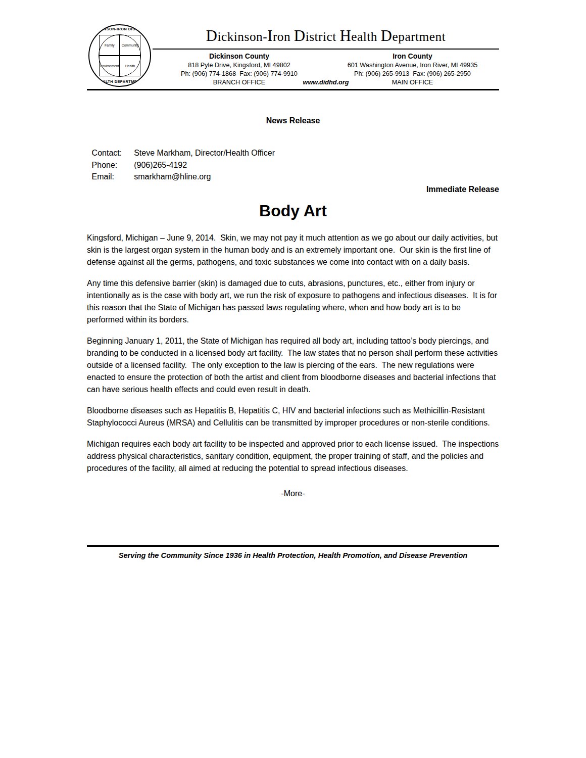DICKINSON-IRON DISTRICT
HEALTH DEPARTMENT
Family
Community
Environment
Health
Dickinson-Iron District Health Department
Dickinson County
818 Pyle Drive, Kingsford, MI 49802
Ph: (906) 774-1868 Fax: (906) 774-9910
BRANCH OFFICE
Iron County
601 Washington Avenue, Iron River, MI 49935
Ph: (906) 265-9913 Fax: (906) 265-2950
MAIN OFFICE
www.didhd.org
News Release
| Contact: | Steve Markham, Director/Health Officer |
| Phone: | (906)265-4192 |
| Email: | smarkham@hline.org |
Immediate Release
Body Art
Kingsford, Michigan – June 9, 2014. Skin, we may not pay it much attention as we go about our daily activities, but skin is the largest organ system in the human body and is an extremely important one. Our skin is the first line of defense against all the germs, pathogens, and toxic substances we come into contact with on a daily basis.
Any time this defensive barrier (skin) is damaged due to cuts, abrasions, punctures, etc., either from injury or intentionally as is the case with body art, we run the risk of exposure to pathogens and infectious diseases. It is for this reason that the State of Michigan has passed laws regulating where, when and how body art is to be performed within its borders.
Beginning January 1, 2011, the State of Michigan has required all body art, including tattoo’s body piercings, and branding to be conducted in a licensed body art facility. The law states that no person shall perform these activities outside of a licensed facility. The only exception to the law is piercing of the ears. The new regulations were enacted to ensure the protection of both the artist and client from bloodborne diseases and bacterial infections that can have serious health effects and could even result in death.
Bloodborne diseases such as Hepatitis B, Hepatitis C, HIV and bacterial infections such as Methicillin-Resistant Staphylococci Aureus (MRSA) and Cellulitis can be transmitted by improper procedures or non-sterile conditions.
Michigan requires each body art facility to be inspected and approved prior to each license issued. The inspections address physical characteristics, sanitary condition, equipment, the proper training of staff, and the policies and procedures of the facility, all aimed at reducing the potential to spread infectious diseases.
-More-
Serving the Community Since 1936 in Health Protection, Health Promotion, and Disease Prevention